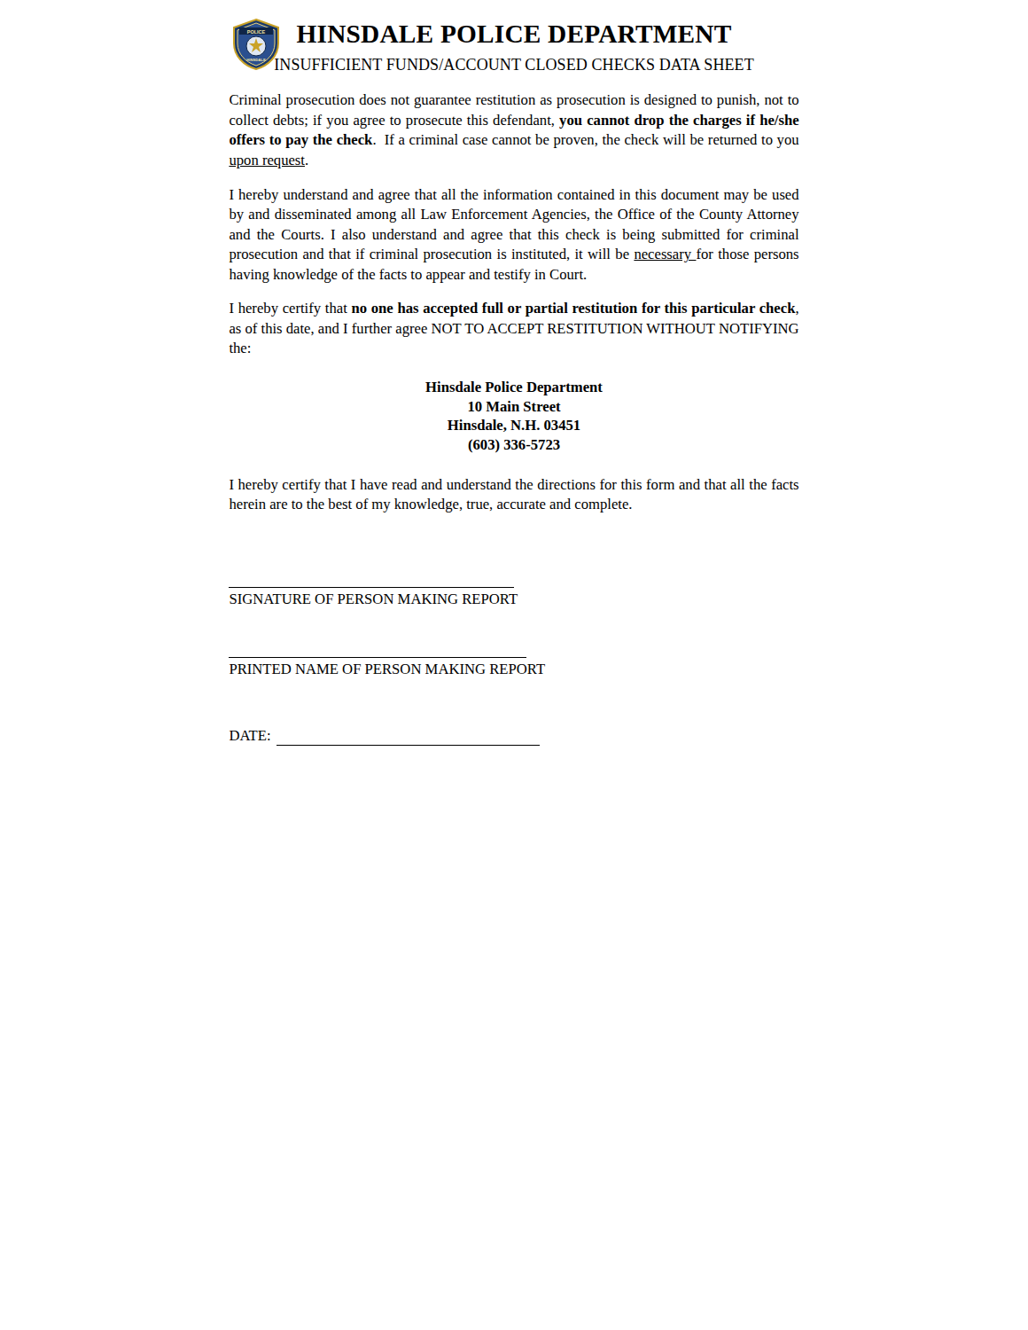POLICE HINSDALE
HINSDALE POLICE DEPARTMENT
INSUFFICIENT FUNDS/ACCOUNT CLOSED CHECKS DATA SHEET
Criminal prosecution does not guarantee restitution as prosecution is designed to punish, not to collect debts; if you agree to prosecute this defendant, you cannot drop the charges if he/she offers to pay the check. If a criminal case cannot be proven, the check will be returned to you upon request.
I hereby understand and agree that all the information contained in this document may be used by and disseminated among all Law Enforcement Agencies, the Office of the County Attorney and the Courts. I also understand and agree that this check is being submitted for criminal prosecution and that if criminal prosecution is instituted, it will be necessary for those persons having knowledge of the facts to appear and testify in Court.
I hereby certify that no one has accepted full or partial restitution for this particular check, as of this date, and I further agree NOT TO ACCEPT RESTITUTION WITHOUT NOTIFYING the:
Hinsdale Police Department
10 Main Street
Hinsdale, N.H. 03451
(603) 336-5723
I hereby certify that I have read and understand the directions for this form and that all the facts herein are to the best of my knowledge, true, accurate and complete.
SIGNATURE OF PERSON MAKING REPORT
PRINTED NAME OF PERSON MAKING REPORT
DATE: